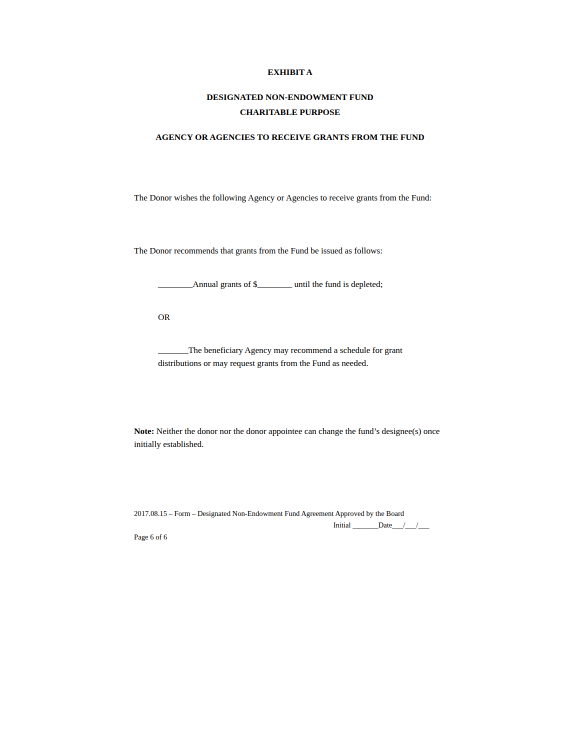EXHIBIT A
DESIGNATED NON-ENDOWMENT FUND
CHARITABLE PURPOSE
AGENCY OR AGENCIES TO RECEIVE GRANTS FROM THE FUND
The Donor wishes the following Agency or Agencies to receive grants from the Fund:
The Donor recommends that grants from the Fund be issued as follows:
________Annual grants of $________ until the fund is depleted;
OR
_______The beneficiary Agency may recommend a schedule for grant distributions or may request grants from the Fund as needed.
Note: Neither the donor nor the donor appointee can change the fund’s designee(s) once initially established.
2017.08.15 – Form – Designated Non-Endowment Fund Agreement Approved by the Board
Initial _______Date___/___/___
Page 6 of 6